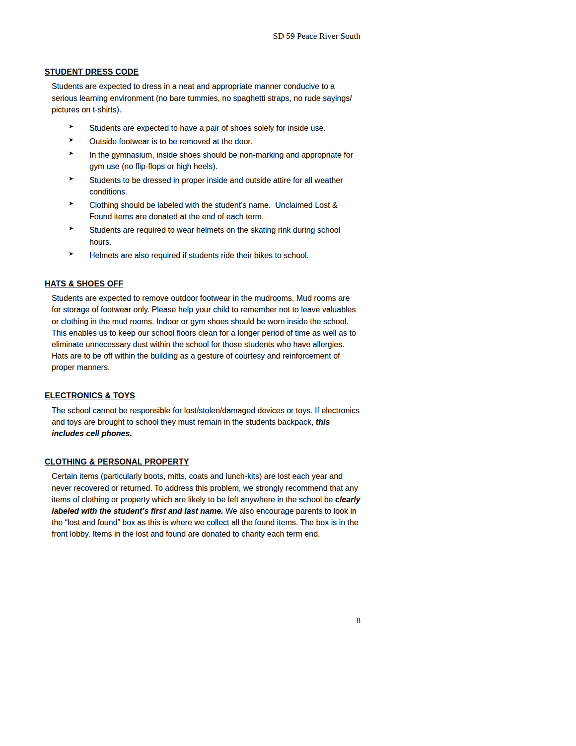SD 59 Peace River South
STUDENT DRESS CODE
Students are expected to dress in a neat and appropriate manner conducive to a serious learning environment (no bare tummies, no spaghetti straps, no rude sayings/ pictures on t-shirts).
Students are expected to have a pair of shoes solely for inside use.
Outside footwear is to be removed at the door.
In the gymnasium, inside shoes should be non-marking and appropriate for gym use (no flip-flops or high heels).
Students to be dressed in proper inside and outside attire for all weather conditions.
Clothing should be labeled with the student’s name. Unclaimed Lost & Found items are donated at the end of each term.
Students are required to wear helmets on the skating rink during school hours.
Helmets are also required if students ride their bikes to school.
HATS & SHOES OFF
Students are expected to remove outdoor footwear in the mudrooms. Mud rooms are for storage of footwear only. Please help your child to remember not to leave valuables or clothing in the mud rooms. Indoor or gym shoes should be worn inside the school. This enables us to keep our school floors clean for a longer period of time as well as to eliminate unnecessary dust within the school for those students who have allergies. Hats are to be off within the building as a gesture of courtesy and reinforcement of proper manners.
ELECTRONICS & TOYS
The school cannot be responsible for lost/stolen/damaged devices or toys. If electronics and toys are brought to school they must remain in the students backpack, this includes cell phones.
CLOTHING & PERSONAL PROPERTY
Certain items (particularly boots, mitts, coats and lunch-kits) are lost each year and never recovered or returned. To address this problem, we strongly recommend that any items of clothing or property which are likely to be left anywhere in the school be clearly labeled with the student’s first and last name. We also encourage parents to look in the “lost and found” box as this is where we collect all the found items. The box is in the front lobby. Items in the lost and found are donated to charity each term end.
8